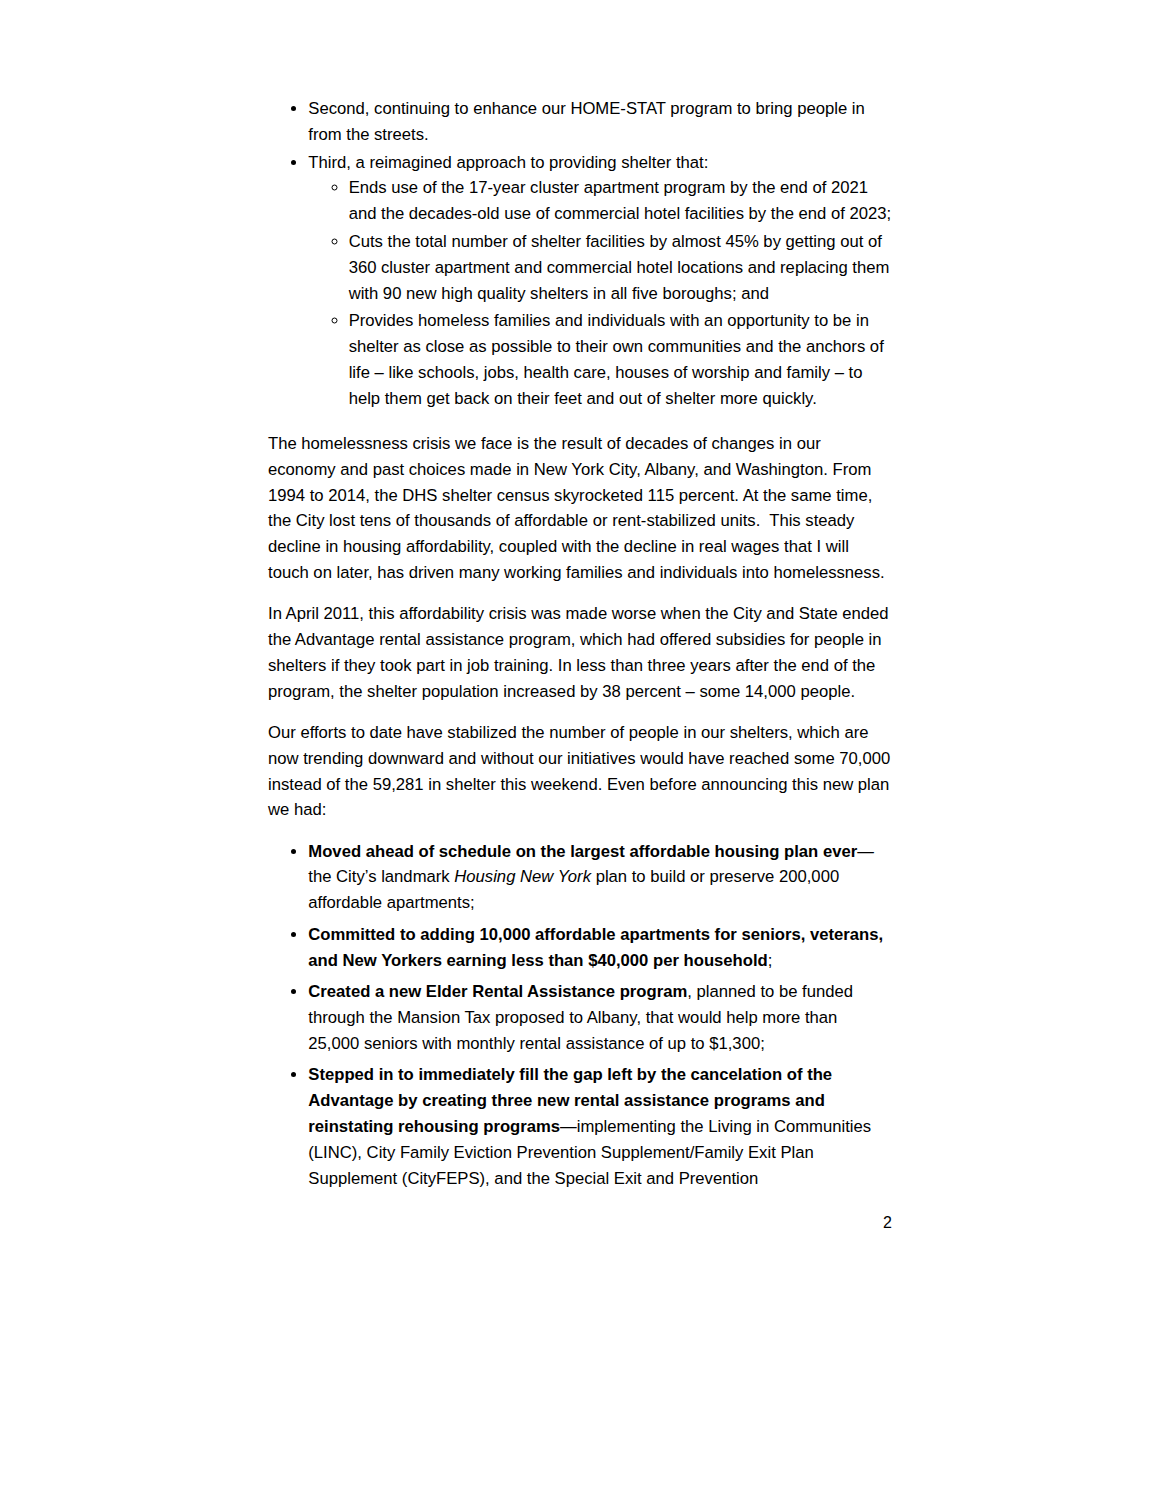Second, continuing to enhance our HOME-STAT program to bring people in from the streets.
Third, a reimagined approach to providing shelter that:
Ends use of the 17-year cluster apartment program by the end of 2021 and the decades-old use of commercial hotel facilities by the end of 2023;
Cuts the total number of shelter facilities by almost 45% by getting out of 360 cluster apartment and commercial hotel locations and replacing them with 90 new high quality shelters in all five boroughs; and
Provides homeless families and individuals with an opportunity to be in shelter as close as possible to their own communities and the anchors of life – like schools, jobs, health care, houses of worship and family – to help them get back on their feet and out of shelter more quickly.
The homelessness crisis we face is the result of decades of changes in our economy and past choices made in New York City, Albany, and Washington. From 1994 to 2014, the DHS shelter census skyrocketed 115 percent. At the same time, the City lost tens of thousands of affordable or rent-stabilized units. This steady decline in housing affordability, coupled with the decline in real wages that I will touch on later, has driven many working families and individuals into homelessness.
In April 2011, this affordability crisis was made worse when the City and State ended the Advantage rental assistance program, which had offered subsidies for people in shelters if they took part in job training. In less than three years after the end of the program, the shelter population increased by 38 percent – some 14,000 people.
Our efforts to date have stabilized the number of people in our shelters, which are now trending downward and without our initiatives would have reached some 70,000 instead of the 59,281 in shelter this weekend. Even before announcing this new plan we had:
Moved ahead of schedule on the largest affordable housing plan ever—the City’s landmark Housing New York plan to build or preserve 200,000 affordable apartments;
Committed to adding 10,000 affordable apartments for seniors, veterans, and New Yorkers earning less than $40,000 per household;
Created a new Elder Rental Assistance program, planned to be funded through the Mansion Tax proposed to Albany, that would help more than 25,000 seniors with monthly rental assistance of up to $1,300;
Stepped in to immediately fill the gap left by the cancelation of the Advantage by creating three new rental assistance programs and reinstating rehousing programs—implementing the Living in Communities (LINC), City Family Eviction Prevention Supplement/Family Exit Plan Supplement (CityFEPS), and the Special Exit and Prevention
2